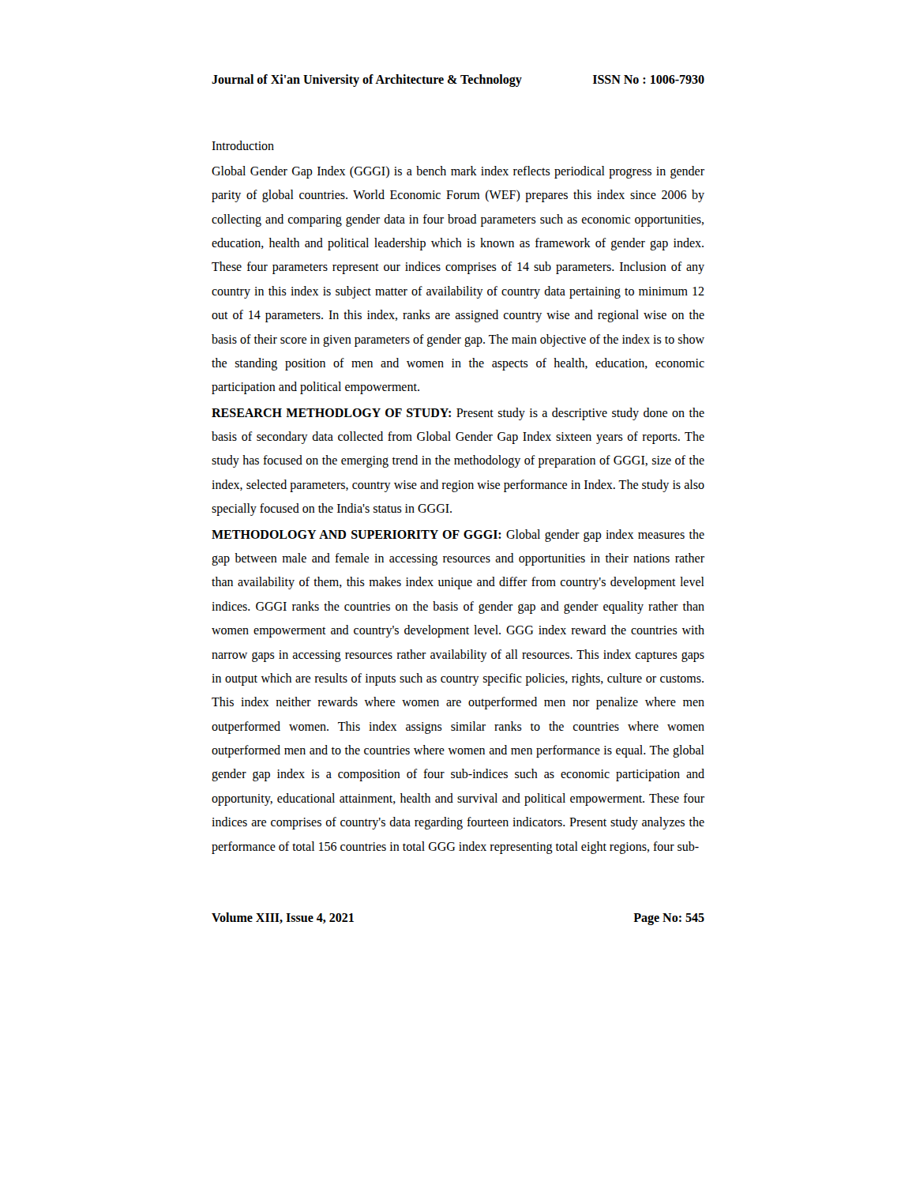Journal of Xi'an University of Architecture & Technology
ISSN No : 1006-7930
Introduction
Global Gender Gap Index (GGGI) is a bench mark index reflects periodical progress in gender parity of global countries. World Economic Forum (WEF) prepares this index since 2006 by collecting and comparing gender data in four broad parameters such as economic opportunities, education, health and political leadership which is known as framework of gender gap index. These four parameters represent our indices comprises of 14 sub parameters. Inclusion of any country in this index is subject matter of availability of country data pertaining to minimum 12 out of 14 parameters. In this index, ranks are assigned country wise and regional wise on the basis of their score in given parameters of gender gap. The main objective of the index is to show the standing position of men and women in the aspects of health, education, economic participation and political empowerment.
RESEARCH METHODLOGY OF STUDY: Present study is a descriptive study done on the basis of secondary data collected from Global Gender Gap Index sixteen years of reports. The study has focused on the emerging trend in the methodology of preparation of GGGI, size of the index, selected parameters, country wise and region wise performance in Index. The study is also specially focused on the India's status in GGGI.
METHODOLOGY AND SUPERIORITY OF GGGI: Global gender gap index measures the gap between male and female in accessing resources and opportunities in their nations rather than availability of them, this makes index unique and differ from country's development level indices. GGGI ranks the countries on the basis of gender gap and gender equality rather than women empowerment and country's development level. GGG index reward the countries with narrow gaps in accessing resources rather availability of all resources. This index captures gaps in output which are results of inputs such as country specific policies, rights, culture or customs. This index neither rewards where women are outperformed men nor penalize where men outperformed women. This index assigns similar ranks to the countries where women outperformed men and to the countries where women and men performance is equal. The global gender gap index is a composition of four sub-indices such as economic participation and opportunity, educational attainment, health and survival and political empowerment. These four indices are comprises of country's data regarding fourteen indicators. Present study analyzes the performance of total 156 countries in total GGG index representing total eight regions, four sub-
Volume XIII, Issue 4, 2021
Page No: 545